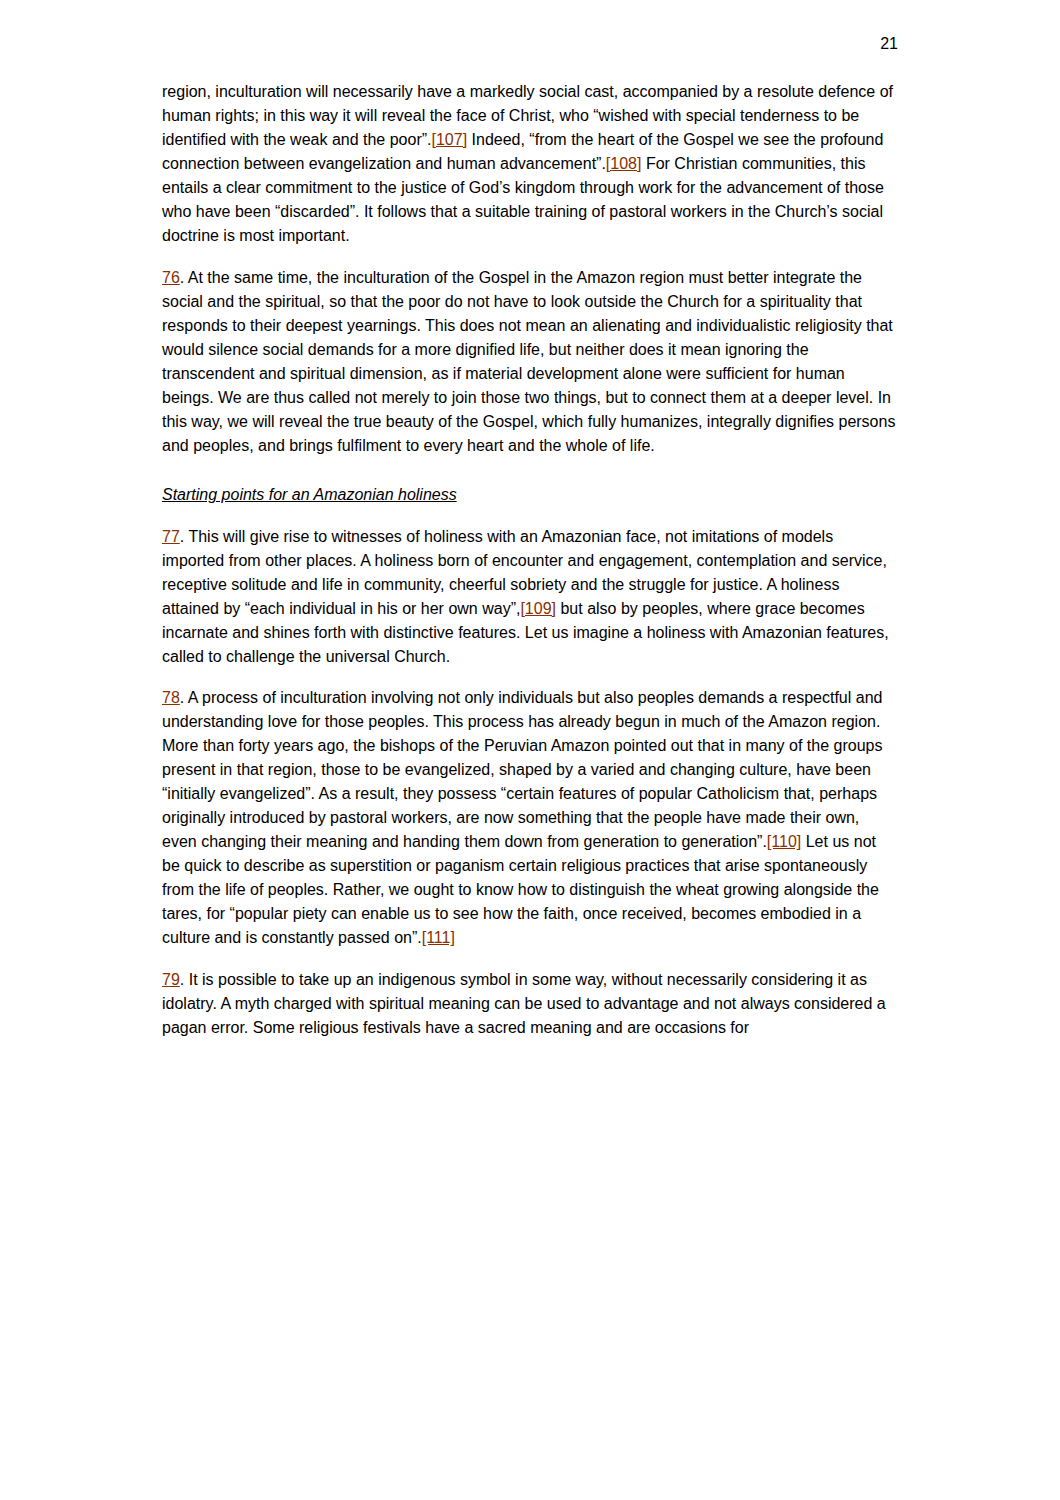21
region, inculturation will necessarily have a markedly social cast, accompanied by a resolute defence of human rights; in this way it will reveal the face of Christ, who “wished with special tenderness to be identified with the weak and the poor”.[107] Indeed, “from the heart of the Gospel we see the profound connection between evangelization and human advancement”.[108] For Christian communities, this entails a clear commitment to the justice of God’s kingdom through work for the advancement of those who have been “discarded”. It follows that a suitable training of pastoral workers in the Church’s social doctrine is most important.
76. At the same time, the inculturation of the Gospel in the Amazon region must better integrate the social and the spiritual, so that the poor do not have to look outside the Church for a spirituality that responds to their deepest yearnings. This does not mean an alienating and individualistic religiosity that would silence social demands for a more dignified life, but neither does it mean ignoring the transcendent and spiritual dimension, as if material development alone were sufficient for human beings. We are thus called not merely to join those two things, but to connect them at a deeper level. In this way, we will reveal the true beauty of the Gospel, which fully humanizes, integrally dignifies persons and peoples, and brings fulfilment to every heart and the whole of life.
Starting points for an Amazonian holiness
77. This will give rise to witnesses of holiness with an Amazonian face, not imitations of models imported from other places. A holiness born of encounter and engagement, contemplation and service, receptive solitude and life in community, cheerful sobriety and the struggle for justice. A holiness attained by “each individual in his or her own way”,[109] but also by peoples, where grace becomes incarnate and shines forth with distinctive features. Let us imagine a holiness with Amazonian features, called to challenge the universal Church.
78. A process of inculturation involving not only individuals but also peoples demands a respectful and understanding love for those peoples. This process has already begun in much of the Amazon region. More than forty years ago, the bishops of the Peruvian Amazon pointed out that in many of the groups present in that region, those to be evangelized, shaped by a varied and changing culture, have been “initially evangelized”. As a result, they possess “certain features of popular Catholicism that, perhaps originally introduced by pastoral workers, are now something that the people have made their own, even changing their meaning and handing them down from generation to generation”.[110] Let us not be quick to describe as superstition or paganism certain religious practices that arise spontaneously from the life of peoples. Rather, we ought to know how to distinguish the wheat growing alongside the tares, for “popular piety can enable us to see how the faith, once received, becomes embodied in a culture and is constantly passed on”.[111]
79. It is possible to take up an indigenous symbol in some way, without necessarily considering it as idolatry. A myth charged with spiritual meaning can be used to advantage and not always considered a pagan error. Some religious festivals have a sacred meaning and are occasions for